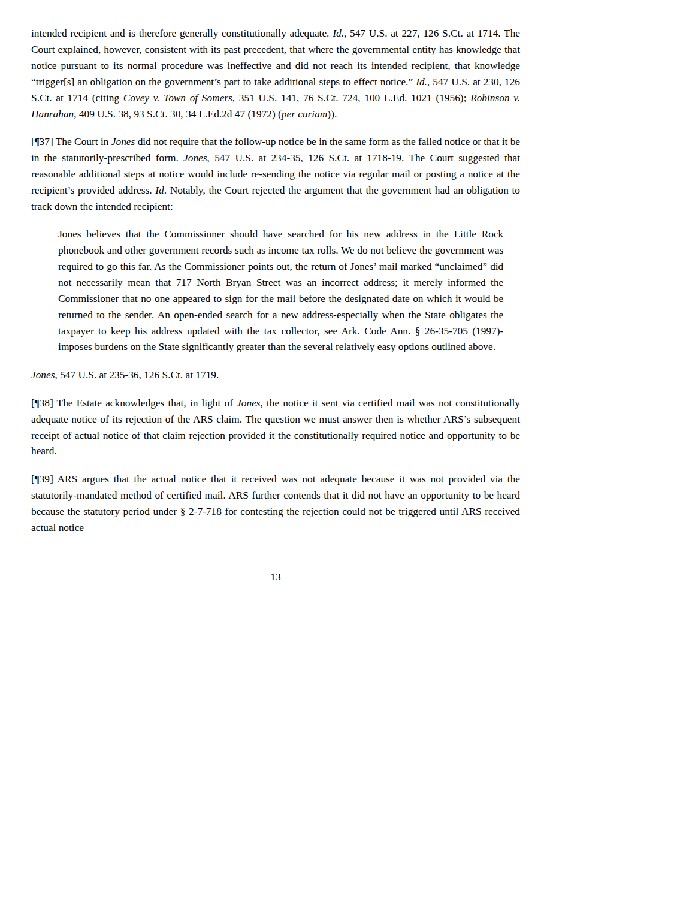intended recipient and is therefore generally constitutionally adequate. Id., 547 U.S. at 227, 126 S.Ct. at 1714. The Court explained, however, consistent with its past precedent, that where the governmental entity has knowledge that notice pursuant to its normal procedure was ineffective and did not reach its intended recipient, that knowledge “trigger[s] an obligation on the government’s part to take additional steps to effect notice.” Id., 547 U.S. at 230, 126 S.Ct. at 1714 (citing Covey v. Town of Somers, 351 U.S. 141, 76 S.Ct. 724, 100 L.Ed. 1021 (1956); Robinson v. Hanrahan, 409 U.S. 38, 93 S.Ct. 30, 34 L.Ed.2d 47 (1972) (per curiam)).
[¶37] The Court in Jones did not require that the follow-up notice be in the same form as the failed notice or that it be in the statutorily-prescribed form. Jones, 547 U.S. at 234-35, 126 S.Ct. at 1718-19. The Court suggested that reasonable additional steps at notice would include re-sending the notice via regular mail or posting a notice at the recipient’s provided address. Id. Notably, the Court rejected the argument that the government had an obligation to track down the intended recipient:
Jones believes that the Commissioner should have searched for his new address in the Little Rock phonebook and other government records such as income tax rolls. We do not believe the government was required to go this far. As the Commissioner points out, the return of Jones’ mail marked “unclaimed” did not necessarily mean that 717 North Bryan Street was an incorrect address; it merely informed the Commissioner that no one appeared to sign for the mail before the designated date on which it would be returned to the sender. An open-ended search for a new address-especially when the State obligates the taxpayer to keep his address updated with the tax collector, see Ark. Code Ann. § 26-35-705 (1997)-imposes burdens on the State significantly greater than the several relatively easy options outlined above.
Jones, 547 U.S. at 235-36, 126 S.Ct. at 1719.
[¶38] The Estate acknowledges that, in light of Jones, the notice it sent via certified mail was not constitutionally adequate notice of its rejection of the ARS claim. The question we must answer then is whether ARS’s subsequent receipt of actual notice of that claim rejection provided it the constitutionally required notice and opportunity to be heard.
[¶39] ARS argues that the actual notice that it received was not adequate because it was not provided via the statutorily-mandated method of certified mail. ARS further contends that it did not have an opportunity to be heard because the statutory period under § 2-7-718 for contesting the rejection could not be triggered until ARS received actual notice
13